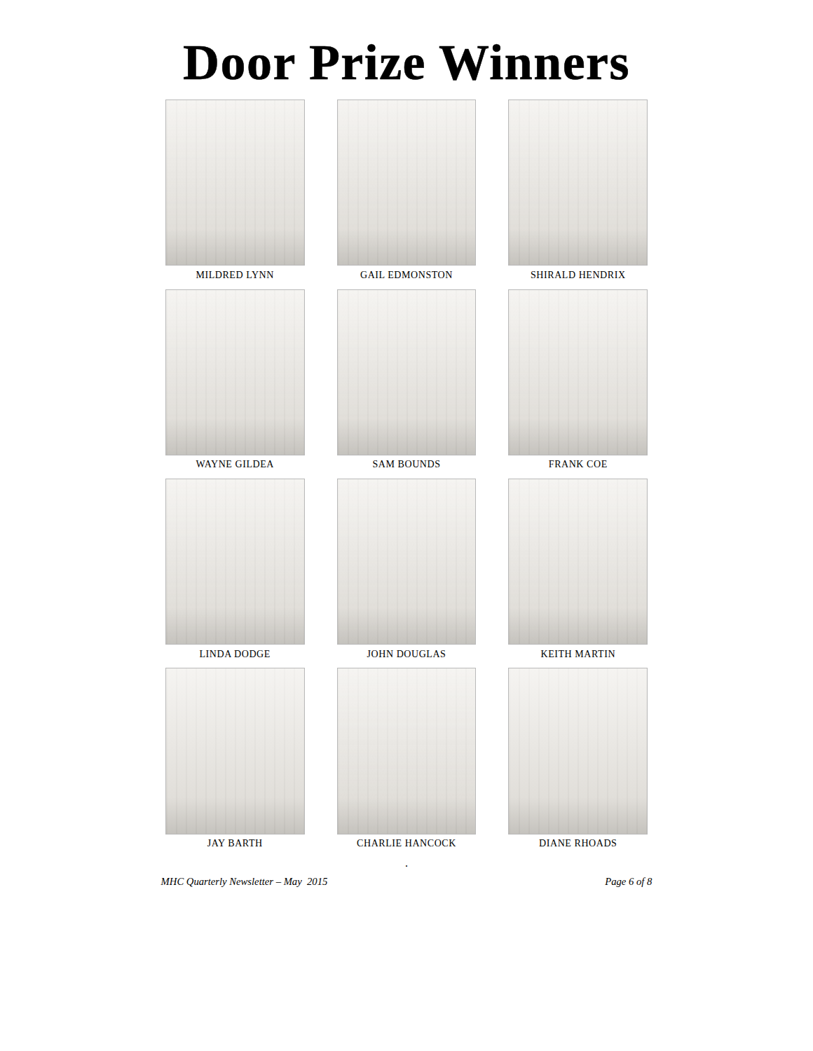Door Prize Winners
Mildred Lynn
Gail Edmonston
Shirald Hendrix
Wayne Gildea
Sam Bounds
Frank Coe
Linda Dodge
John Douglas
Keith Martin
Jay Barth
Charlie Hancock
Diane Rhoads
.
MHC Quarterly Newsletter – May 2015
Page 6 of 8